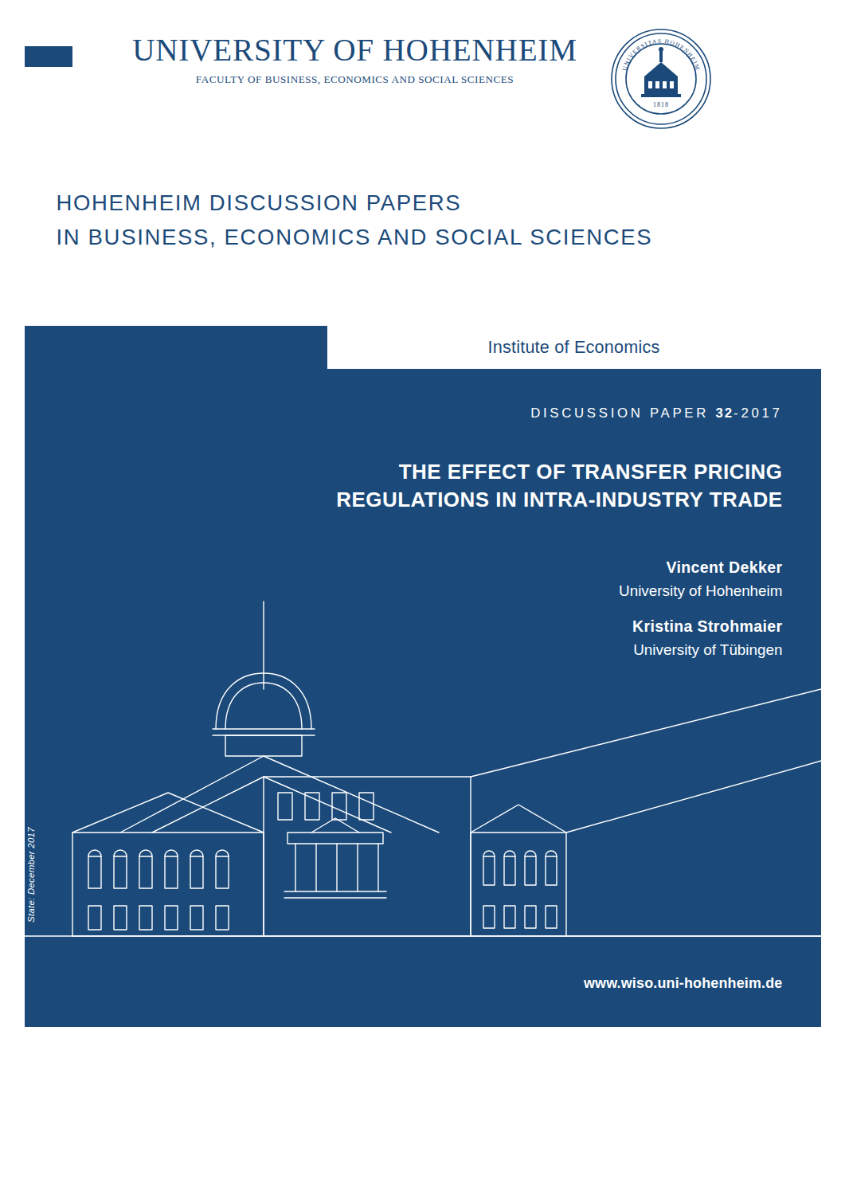UNIVERSITY OF HOHENHEIM
FACULTY OF BUSINESS, ECONOMICS AND SOCIAL SCIENCES
1818 UNIVERSITAS HOHENHEIM
Hohenheim Discussion Papers
in Business, Economics and Social Sciences
Institute of Economics
Discussion Paper 32-2017
The Effect of Transfer Pricing
Regulations in Intra-Industry Trade
Vincent Dekker
University of Hohenheim
Kristina Strohmaier
University of Tübingen
State: December 2017
www.wiso.uni-hohenheim.de